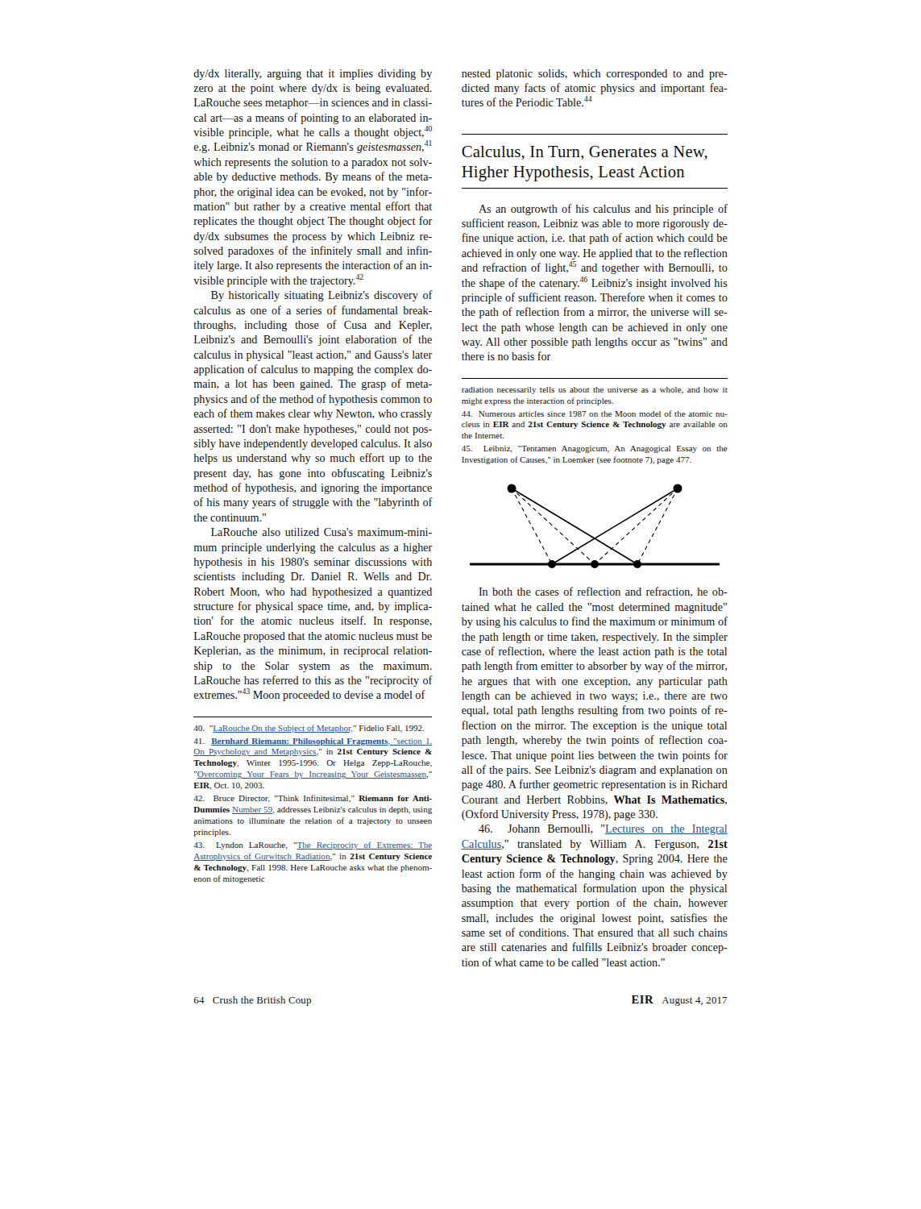dy/dx literally, arguing that it implies dividing by zero at the point where dy/dx is being evaluated. LaRouche sees metaphor—in sciences and in classical art—as a means of pointing to an elaborated invisible principle, what he calls a thought object,40 e.g. Leibniz's monad or Riemann's geistesmassen,41 which represents the solution to a paradox not solvable by deductive methods. By means of the metaphor, the original idea can be evoked, not by "information" but rather by a creative mental effort that replicates the thought object The thought object for dy/dx subsumes the process by which Leibniz resolved paradoxes of the infinitely small and infinitely large. It also represents the interaction of an invisible principle with the trajectory.42
By historically situating Leibniz's discovery of calculus as one of a series of fundamental breakthroughs, including those of Cusa and Kepler, Leibniz's and Bernoulli's joint elaboration of the calculus in physical "least action," and Gauss's later application of calculus to mapping the complex domain, a lot has been gained. The grasp of metaphysics and of the method of hypothesis common to each of them makes clear why Newton, who crassly asserted: "I don't make hypotheses," could not possibly have independently developed calculus. It also helps us understand why so much effort up to the present day, has gone into obfuscating Leibniz's method of hypothesis, and ignoring the importance of his many years of struggle with the "labyrinth of the continuum."
LaRouche also utilized Cusa's maximum-minimum principle underlying the calculus as a higher hypothesis in his 1980's seminar discussions with scientists including Dr. Daniel R. Wells and Dr. Robert Moon, who had hypothesized a quantized structure for physical space time, and, by implication' for the atomic nucleus itself. In response, LaRouche proposed that the atomic nucleus must be Keplerian, as the minimum, in reciprocal relationship to the Solar system as the maximum. LaRouche has referred to this as the "reciprocity of extremes."43 Moon proceeded to devise a model of
40. "LaRouche On the Subject of Metaphor," Fidelio Fall, 1992.
41. Bernhard Riemann: Philosophical Fragments, "section 1. On Psychology and Metaphysics," in 21st Century Science & Technology, Winter 1995-1996. Or Helga Zepp-LaRouche, "Overcoming Your Fears by Increasing Your Geistesmassen," EIR, Oct. 10, 2003.
42. Bruce Director, "Think Infinitesimal," Riemann for Anti-Dummies Number 59, addresses Leibniz's calculus in depth, using animations to illuminate the relation of a trajectory to unseen principles.
43. Lyndon LaRouche, "The Reciprocity of Extremes: The Astrophysics of Gurwitsch Radiation," in 21st Century Science & Technology, Fall 1998. Here LaRouche asks what the phenomenon of mitogenetic
nested platonic solids, which corresponded to and predicted many facts of atomic physics and important features of the Periodic Table.44
Calculus, In Turn, Generates a New,
Higher Hypothesis, Least Action
As an outgrowth of his calculus and his principle of sufficient reason, Leibniz was able to more rigorously define unique action, i.e. that path of action which could be achieved in only one way. He applied that to the reflection and refraction of light,45 and together with Bernoulli, to the shape of the catenary.46 Leibniz's insight involved his principle of sufficient reason. Therefore when it comes to the path of reflection from a mirror, the universe will select the path whose length can be achieved in only one way. All other possible path lengths occur as "twins" and there is no basis for
radiation necessarily tells us about the universe as a whole, and how it might express the interaction of principles.
44. Numerous articles since 1987 on the Moon model of the atomic nucleus in EIR and 21st Century Science & Technology are available on the Internet.
45. Leibniz, "Tentamen Anagogicum, An Anagogical Essay on the Investigation of Causes," in Loemker (see footnote 7), page 477.
In both the cases of reflection and refraction, he obtained what he called the "most determined magnitude" by using his calculus to find the maximum or minimum of the path length or time taken, respectively. In the simpler case of reflection, where the least action path is the total path length from emitter to absorber by way of the mirror, he argues that with one exception, any particular path length can be achieved in two ways; i.e., there are two equal, total path lengths resulting from two points of reflection on the mirror. The exception is the unique total path length, whereby the twin points of reflection coalesce. That unique point lies between the twin points for all of the pairs. See Leibniz's diagram and explanation on page 480. A further geometric representation is in Richard Courant and Herbert Robbins, What Is Mathematics, (Oxford University Press, 1978), page 330.
46. Johann Bernoulli, "Lectures on the Integral Calculus," translated by William A. Ferguson, 21st Century Science & Technology, Spring 2004. Here the least action form of the hanging chain was achieved by basing the mathematical formulation upon the physical assumption that every portion of the chain, however small, includes the original lowest point, satisfies the same set of conditions. That ensured that all such chains are still catenaries and fulfills Leibniz's broader conception of what came to be called "least action."
64 Crush the British Coup
EIR August 4, 2017